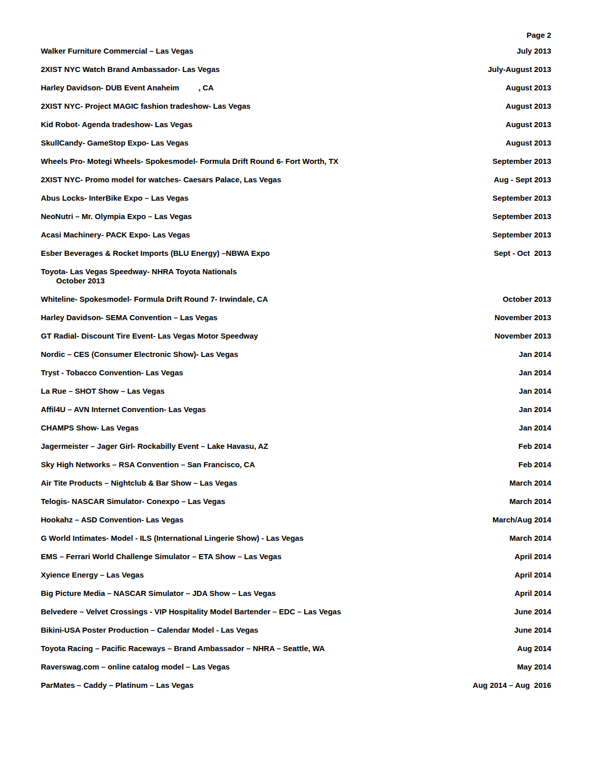Page 2
| Walker Furniture Commercial – Las Vegas | July 2013 |
| 2XIST NYC Watch Brand Ambassador- Las Vegas | July-August 2013 |
| Harley Davidson- DUB Event Anaheim , CA | August 2013 |
| 2XIST NYC- Project MAGIC fashion tradeshow- Las Vegas | August 2013 |
| Kid Robot- Agenda tradeshow- Las Vegas | August 2013 |
| SkullCandy- GameStop Expo- Las Vegas | August 2013 |
| Wheels Pro- Motegi Wheels- Spokesmodel- Formula Drift Round 6- Fort Worth, TX | September 2013 |
| 2XIST NYC- Promo model for watches- Caesars Palace, Las Vegas | Aug - Sept 2013 |
| Abus Locks- InterBike Expo – Las Vegas | September 2013 |
| NeoNutri – Mr. Olympia Expo – Las Vegas | September 2013 |
| Acasi Machinery- PACK Expo- Las Vegas | September 2013 |
| Esber Beverages & Rocket Imports (BLU Energy) –NBWA Expo | Sept - Oct 2013 |
| Toyota- Las Vegas Speedway- NHRA Toyota Nationals October 2013 |
| Whiteline- Spokesmodel- Formula Drift Round 7- Irwindale, CA | October 2013 |
| Harley Davidson- SEMA Convention – Las Vegas | November 2013 |
| GT Radial- Discount Tire Event- Las Vegas Motor Speedway | November 2013 |
| Nordic – CES (Consumer Electronic Show)- Las Vegas | Jan 2014 |
| Tryst - Tobacco Convention- Las Vegas | Jan 2014 |
| La Rue – SHOT Show – Las Vegas | Jan 2014 |
| Affil4U – AVN Internet Convention- Las Vegas | Jan 2014 |
| CHAMPS Show- Las Vegas | Jan 2014 |
| Jagermeister – Jager Girl- Rockabilly Event – Lake Havasu, AZ | Feb 2014 |
| Sky High Networks – RSA Convention – San Francisco, CA | Feb 2014 |
| Air Tite Products – Nightclub & Bar Show – Las Vegas | March 2014 |
| Telogis- NASCAR Simulator- Conexpo – Las Vegas | March 2014 |
| Hookahz – ASD Convention- Las Vegas | March/Aug 2014 |
| G World Intimates- Model - ILS (International Lingerie Show) - Las Vegas | March 2014 |
| EMS – Ferrari World Challenge Simulator – ETA Show – Las Vegas | April 2014 |
| Xyience Energy – Las Vegas | April 2014 |
| Big Picture Media – NASCAR Simulator – JDA Show – Las Vegas | April 2014 |
| Belvedere – Velvet Crossings - VIP Hospitality Model Bartender – EDC – Las Vegas | June 2014 |
| Bikini-USA Poster Production – Calendar Model - Las Vegas | June 2014 |
| Toyota Racing – Pacific Raceways – Brand Ambassador – NHRA – Seattle, WA | Aug 2014 |
| Raverswag.com – online catalog model – Las Vegas | May 2014 |
| ParMates – Caddy – Platinum – Las Vegas | Aug 2014 – Aug 2016 |